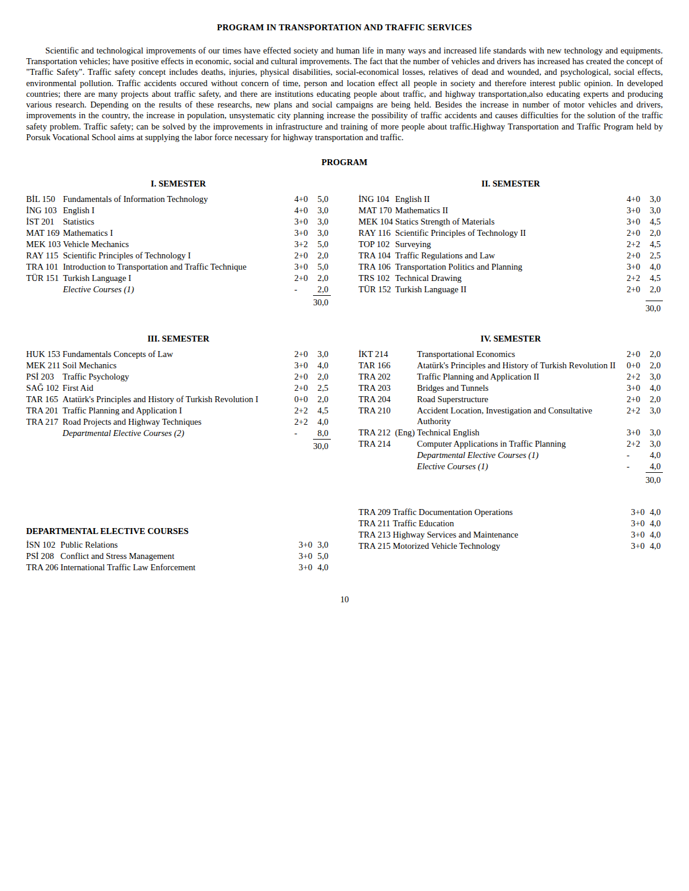PROGRAM IN TRANSPORTATION AND TRAFFIC SERVICES
Scientific and technological improvements of our times have effected society and human life in many ways and increased life standards with new technology and equipments. Transportation vehicles; have positive effects in economic, social and cultural improvements. The fact that the number of vehicles and drivers has increased has created the concept of "Traffic Safety". Traffic safety concept includes deaths, injuries, physical disabilities, social-economical losses, relatives of dead and wounded, and psychological, social effects, environmental pollution. Traffic accidents occured without concern of time, person and location effect all people in society and therefore interest public opinion. In developed countries; there are many projects about traffic safety, and there are institutions educating people about traffic, and highway transportation,also educating experts and producing various research. Depending on the results of these researchs, new plans and social campaigns are being held. Besides the increase in number of motor vehicles and drivers, improvements in the country, the increase in population, unsystematic city planning increase the possibility of traffic accidents and causes difficulties for the solution of the traffic safety problem. Traffic safety; can be solved by the improvements in infrastructure and training of more people about traffic.Highway Transportation and Traffic Program held by Porsuk Vocational School aims at supplying the labor force necessary for highway transportation and traffic.
PROGRAM
I. SEMESTER
| BİL 150 | Fundamentals of Information Technology | 4+0 | 5,0 |
| İNG 103 | English I | 4+0 | 3,0 |
| İST 201 | Statistics | 3+0 | 3,0 |
| MAT 169 | Mathematics I | 3+0 | 3,0 |
| MEK 103 | Vehicle Mechanics | 3+2 | 5,0 |
| RAY 115 | Scientific Principles of Technology I | 2+0 | 2,0 |
| TRA 101 | Introduction to Transportation and Traffic Technique | 3+0 | 5,0 |
| TÜR 151 | Turkish Language I | 2+0 | 2,0 |
| | Elective Courses (1) | - | 2,0 |
| | | | 30,0 |
II. SEMESTER
| İNG 104 | English II | 4+0 | 3,0 |
| MAT 170 | Mathematics II | 3+0 | 3,0 |
| MEK 104 | Statics Strength of Materials | 3+0 | 4,5 |
| RAY 116 | Scientific Principles of Technology II | 2+0 | 2,0 |
| TOP 102 | Surveying | 2+2 | 4,5 |
| TRA 104 | Traffic Regulations and Law | 2+0 | 2,5 |
| TRA 106 | Transportation Politics and Planning | 3+0 | 4,0 |
| TRS 102 | Technical Drawing | 2+2 | 4,5 |
| TÜR 152 | Turkish Language II | 2+0 | 2,0 |
| | | | 30,0 |
III. SEMESTER
| HUK 153 | Fundamentals Concepts of Law | 2+0 | 3,0 |
| MEK 211 | Soil Mechanics | 3+0 | 4,0 |
| PSİ 203 | Traffic Psychology | 2+0 | 2,0 |
| SAĞ 102 | First Aid | 2+0 | 2,5 |
| TAR 165 | Atatürk's Principles and History of Turkish Revolution I | 0+0 | 2,0 |
| TRA 201 | Traffic Planning and Application I | 2+2 | 4,5 |
| TRA 217 | Road Projects and Highway Techniques | 2+2 | 4,0 |
| | Departmental Elective Courses (2) | - | 8,0 |
| | | | 30,0 |
IV. SEMESTER
| İKT 214 | Transportational Economics | 2+0 | 2,0 |
| TAR 166 | Atatürk's Principles and History of Turkish Revolution II | 0+0 | 2,0 |
| TRA 202 | Traffic Planning and Application II | 2+2 | 3,0 |
| TRA 203 | Bridges and Tunnels | 3+0 | 4,0 |
| TRA 204 | Road Superstructure | 2+0 | 2,0 |
| TRA 210 | Accident Location, Investigation and Consultative Authority | 2+2 | 3,0 |
| TRA 212 (Eng) | Technical English | 3+0 | 3,0 |
| TRA 214 | Computer Applications in Traffic Planning | 2+2 | 3,0 |
| | Departmental Elective Courses (1) | - | 4,0 |
| | Elective Courses (1) | - | 4,0 |
| | | | 30,0 |
DEPARTMENTAL ELECTIVE COURSES
| İSN 102 | Public Relations | 3+0 | 3,0 |
| PSİ 208 | Conflict and Stress Management | 3+0 | 5,0 |
| TRA 206 | International Traffic Law Enforcement | 3+0 | 4,0 |
| TRA 209 | Traffic Documentation Operations | 3+0 | 4,0 |
| TRA 211 | Traffic Education | 3+0 | 4,0 |
| TRA 213 | Highway Services and Maintenance | 3+0 | 4,0 |
| TRA 215 | Motorized Vehicle Technology | 3+0 | 4,0 |
10